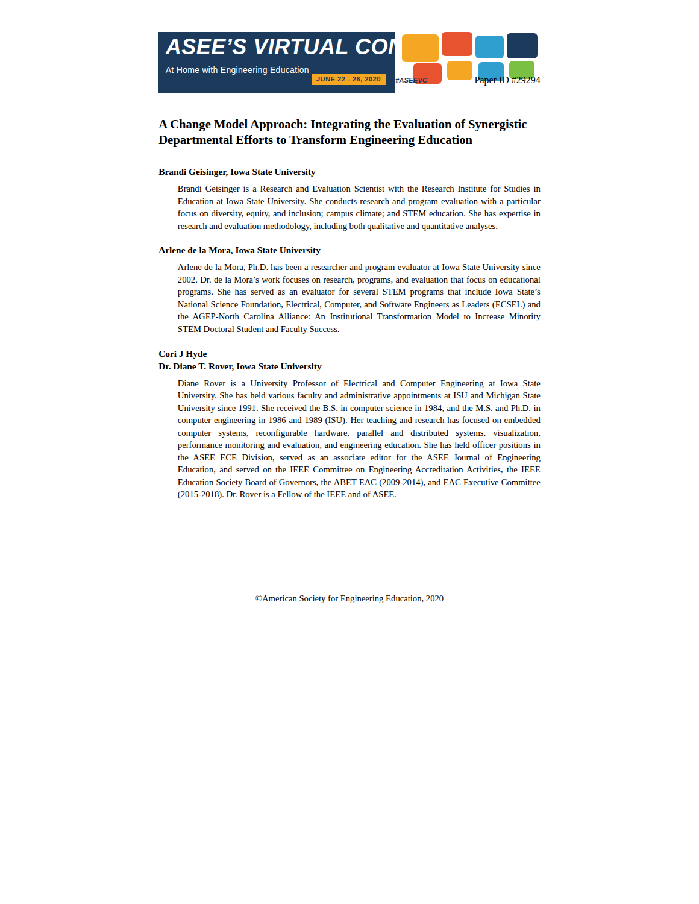ASEE’S VIRTUAL CONFERENCE
At Home with Engineering Education
JUNE 22 - 26, 2020
#ASEEVC
Paper ID #29294
A Change Model Approach: Integrating the Evaluation of Synergistic Departmental Efforts to Transform Engineering Education
Brandi Geisinger, Iowa State University
Brandi Geisinger is a Research and Evaluation Scientist with the Research Institute for Studies in Education at Iowa State University. She conducts research and program evaluation with a particular focus on diversity, equity, and inclusion; campus climate; and STEM education. She has expertise in research and evaluation methodology, including both qualitative and quantitative analyses.
Arlene de la Mora, Iowa State University
Arlene de la Mora, Ph.D. has been a researcher and program evaluator at Iowa State University since 2002. Dr. de la Mora’s work focuses on research, programs, and evaluation that focus on educational programs. She has served as an evaluator for several STEM programs that include Iowa State’s National Science Foundation, Electrical, Computer, and Software Engineers as Leaders (ECSEL) and the AGEP-North Carolina Alliance: An Institutional Transformation Model to Increase Minority STEM Doctoral Student and Faculty Success.
Cori J Hyde
Dr. Diane T. Rover, Iowa State University
Diane Rover is a University Professor of Electrical and Computer Engineering at Iowa State University. She has held various faculty and administrative appointments at ISU and Michigan State University since 1991. She received the B.S. in computer science in 1984, and the M.S. and Ph.D. in computer engineering in 1986 and 1989 (ISU). Her teaching and research has focused on embedded computer systems, reconfigurable hardware, parallel and distributed systems, visualization, performance monitoring and evaluation, and engineering education. She has held officer positions in the ASEE ECE Division, served as an associate editor for the ASEE Journal of Engineering Education, and served on the IEEE Committee on Engineering Accreditation Activities, the IEEE Education Society Board of Governors, the ABET EAC (2009-2014), and EAC Executive Committee (2015-2018). Dr. Rover is a Fellow of the IEEE and of ASEE.
©American Society for Engineering Education, 2020